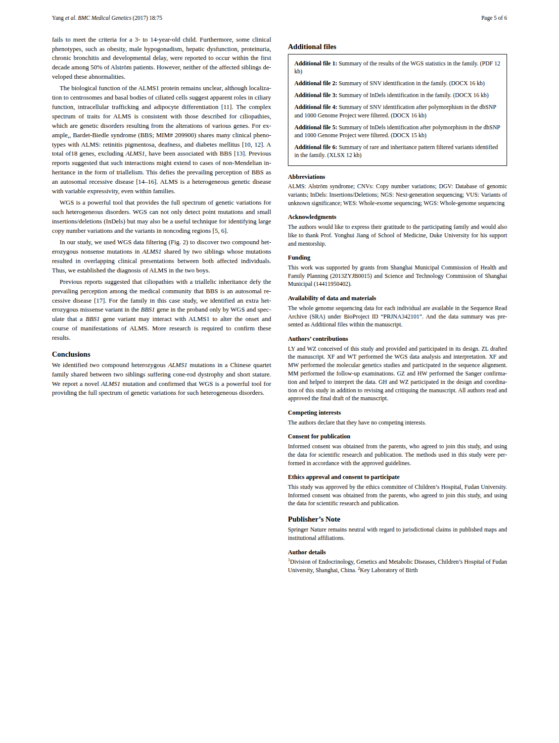Yang et al. BMC Medical Genetics (2017) 18:75
Page 5 of 6
fails to meet the criteria for a 3- to 14-year-old child. Furthermore, some clinical phenotypes, such as obesity, male hypogonadism, hepatic dysfunction, proteinuria, chronic bronchitis and developmental delay, were reported to occur within the first decade among 50% of Alström patients. However, neither of the affected siblings developed these abnormalities.
The biological function of the ALMS1 protein remains unclear, although localization to centrosomes and basal bodies of ciliated cells suggest apparent roles in ciliary function, intracellular trafficking and adipocyte differentiation [11]. The complex spectrum of traits for ALMS is consistent with those described for ciliopathies, which are genetic disorders resulting from the alterations of various genes. For example,, Bardet-Biedle syndrome (BBS; MIM# 209900) shares many clinical phenotypes with ALMS: retinitis pigmentosa, deafness, and diabetes mellitus [10, 12]. A total of18 genes, excluding ALMS1, have been associated with BBS [13]. Previous reports suggested that such interactions might extend to cases of non-Mendelian inheritance in the form of triallelism. This defies the prevailing perception of BBS as an autosomal recessive disease [14–16]. ALMS is a heterogeneous genetic disease with variable expressivity, even within families.
WGS is a powerful tool that provides the full spectrum of genetic variations for such heterogeneous disorders. WGS can not only detect point mutations and small insertions/deletions (InDels) but may also be a useful technique for identifying large copy number variations and the variants in noncoding regions [5, 6].
In our study, we used WGS data filtering (Fig. 2) to discover two compound heterozygous nonsense mutations in ALMS1 shared by two siblings whose mutations resulted in overlapping clinical presentations between both affected individuals. Thus, we established the diagnosis of ALMS in the two boys.
Previous reports suggested that ciliopathies with a triallelic inheritance defy the prevailing perception among the medical community that BBS is an autosomal recessive disease [17]. For the family in this case study, we identified an extra heterozygous missense variant in the BBS1 gene in the proband only by WGS and speculate that a BBS1 gene variant may interact with ALMS1 to alter the onset and course of manifestations of ALMS. More research is required to confirm these results.
Conclusions
We identified two compound heterozygous ALMS1 mutations in a Chinese quartet family shared between two siblings suffering cone-rod dystrophy and short stature. We report a novel ALMS1 mutation and confirmed that WGS is a powerful tool for providing the full spectrum of genetic variations for such heterogeneous disorders.
Additional files
Additional file 1: Summary of the results of the WGS statistics in the family. (PDF 12 kb)
Additional file 2: Summary of SNV identification in the family. (DOCX 16 kb)
Additional file 3: Summary of InDels identification in the family. (DOCX 16 kb)
Additional file 4: Summary of SNV identification after polymorphism in the dbSNP and 1000 Genome Project were filtered. (DOCX 16 kb)
Additional file 5: Summary of InDels identification after polymorphism in the dbSNP and 1000 Genome Project were filtered. (DOCX 15 kb)
Additional file 6: Summary of rare and inheritance pattern filtered variants identified in the family. (XLSX 12 kb)
Abbreviations
ALMS: Alström syndrome; CNVs: Copy number variations; DGV: Database of genomic variants; InDels: Insertions/Deletions; NGS: Next-generation sequencing; VUS: Variants of unknown significance; WES: Whole-exome sequencing; WGS: Whole-genome sequencing
Acknowledgments
The authors would like to express their gratitude to the participating family and would also like to thank Prof. Yonghui Jiang of School of Medicine, Duke University for his support and mentorship.
Funding
This work was supported by grants from Shanghai Municipal Commission of Health and Family Planning (2013ZYJB0015) and Science and Technology Commission of Shanghai Municipal (14411950402).
Availability of data and materials
The whole genome sequencing data for each individual are available in the Sequence Read Archive (SRA) under BioProject ID “PRJNA342101”. And the data summary was presented as Additional files within the manuscript.
Authors’ contributions
LY and WZ conceived of this study and provided and participated in its design. ZL drafted the manuscript. XF and WT performed the WGS data analysis and interpretation. XF and MW performed the molecular genetics studies and participated in the sequence alignment. MM performed the follow-up examinations. GZ and HW performed the Sanger confirmation and helped to interpret the data. GH and WZ participated in the design and coordination of this study in addition to revising and critiquing the manuscript. All authors read and approved the final draft of the manuscript.
Competing interests
The authors declare that they have no competing interests.
Consent for publication
Informed consent was obtained from the parents, who agreed to join this study, and using the data for scientific research and publication. The methods used in this study were performed in accordance with the approved guidelines.
Ethics approval and consent to participate
This study was approved by the ethics committee of Children’s Hospital, Fudan University. Informed consent was obtained from the parents, who agreed to join this study, and using the data for scientific research and publication.
Publisher’s Note
Springer Nature remains neutral with regard to jurisdictional claims in published maps and institutional affiliations.
Author details
1Division of Endocrinology, Genetics and Metabolic Diseases, Children’s Hospital of Fudan University, Shanghai, China. 2Key Laboratory of Birth